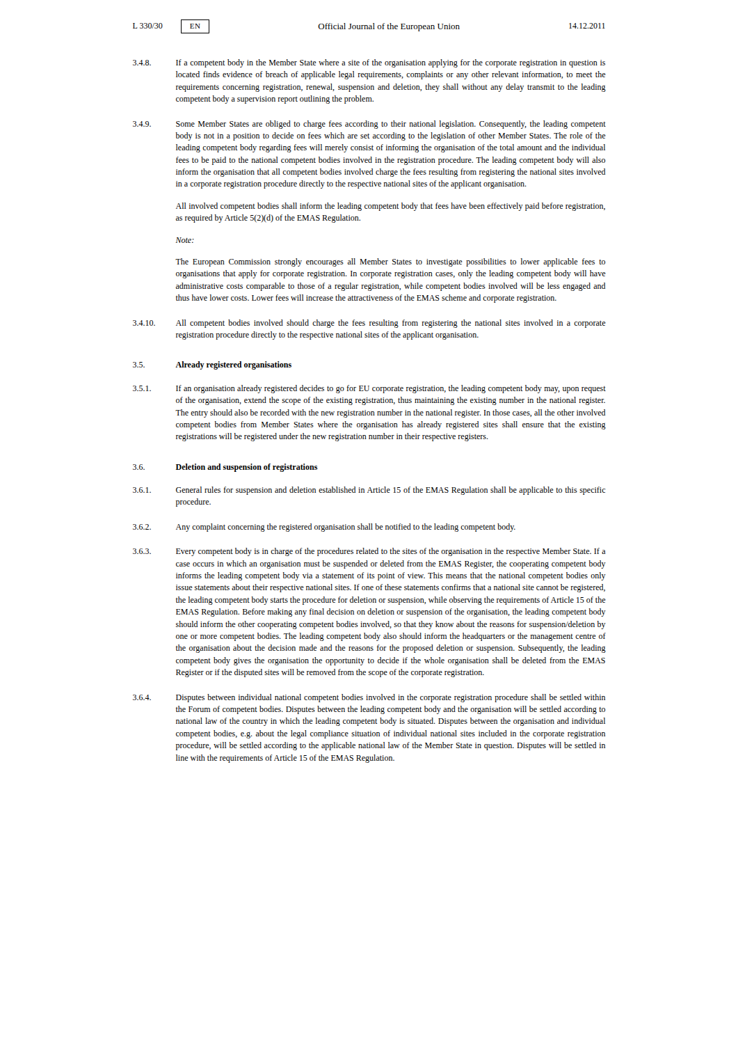L 330/30 EN
Official Journal of the European Union
14.12.2011
3.4.8.
If a competent body in the Member State where a site of the organisation applying for the corporate registration in question is located finds evidence of breach of applicable legal requirements, complaints or any other relevant information, to meet the requirements concerning registration, renewal, suspension and deletion, they shall without any delay transmit to the leading competent body a supervision report outlining the problem.
3.4.9.
Some Member States are obliged to charge fees according to their national legislation. Consequently, the leading competent body is not in a position to decide on fees which are set according to the legislation of other Member States. The role of the leading competent body regarding fees will merely consist of informing the organisation of the total amount and the individual fees to be paid to the national competent bodies involved in the registration procedure. The leading competent body will also inform the organisation that all competent bodies involved charge the fees resulting from registering the national sites involved in a corporate registration procedure directly to the respective national sites of the applicant organisation.
All involved competent bodies shall inform the leading competent body that fees have been effectively paid before registration, as required by Article 5(2)(d) of the EMAS Regulation.
Note:
The European Commission strongly encourages all Member States to investigate possibilities to lower applicable fees to organisations that apply for corporate registration. In corporate registration cases, only the leading competent body will have administrative costs comparable to those of a regular registration, while competent bodies involved will be less engaged and thus have lower costs. Lower fees will increase the attractiveness of the EMAS scheme and corporate registration.
3.4.10.
All competent bodies involved should charge the fees resulting from registering the national sites involved in a corporate registration procedure directly to the respective national sites of the applicant organisation.
3.5.
Already registered organisations
3.5.1.
If an organisation already registered decides to go for EU corporate registration, the leading competent body may, upon request of the organisation, extend the scope of the existing registration, thus maintaining the existing number in the national register. The entry should also be recorded with the new registration number in the national register. In those cases, all the other involved competent bodies from Member States where the organisation has already registered sites shall ensure that the existing registrations will be registered under the new registration number in their respective registers.
3.6.
Deletion and suspension of registrations
3.6.1.
General rules for suspension and deletion established in Article 15 of the EMAS Regulation shall be applicable to this specific procedure.
3.6.2.
Any complaint concerning the registered organisation shall be notified to the leading competent body.
3.6.3.
Every competent body is in charge of the procedures related to the sites of the organisation in the respective Member State. If a case occurs in which an organisation must be suspended or deleted from the EMAS Register, the cooperating competent body informs the leading competent body via a statement of its point of view. This means that the national competent bodies only issue statements about their respective national sites. If one of these statements confirms that a national site cannot be registered, the leading competent body starts the procedure for deletion or suspension, while observing the requirements of Article 15 of the EMAS Regulation. Before making any final decision on deletion or suspension of the organisation, the leading competent body should inform the other cooperating competent bodies involved, so that they know about the reasons for suspension/deletion by one or more competent bodies. The leading competent body also should inform the headquarters or the management centre of the organisation about the decision made and the reasons for the proposed deletion or suspension. Subsequently, the leading competent body gives the organisation the opportunity to decide if the whole organisation shall be deleted from the EMAS Register or if the disputed sites will be removed from the scope of the corporate registration.
3.6.4.
Disputes between individual national competent bodies involved in the corporate registration procedure shall be settled within the Forum of competent bodies. Disputes between the leading competent body and the organisation will be settled according to national law of the country in which the leading competent body is situated. Disputes between the organisation and individual competent bodies, e.g. about the legal compliance situation of individual national sites included in the corporate registration procedure, will be settled according to the applicable national law of the Member State in question. Disputes will be settled in line with the requirements of Article 15 of the EMAS Regulation.